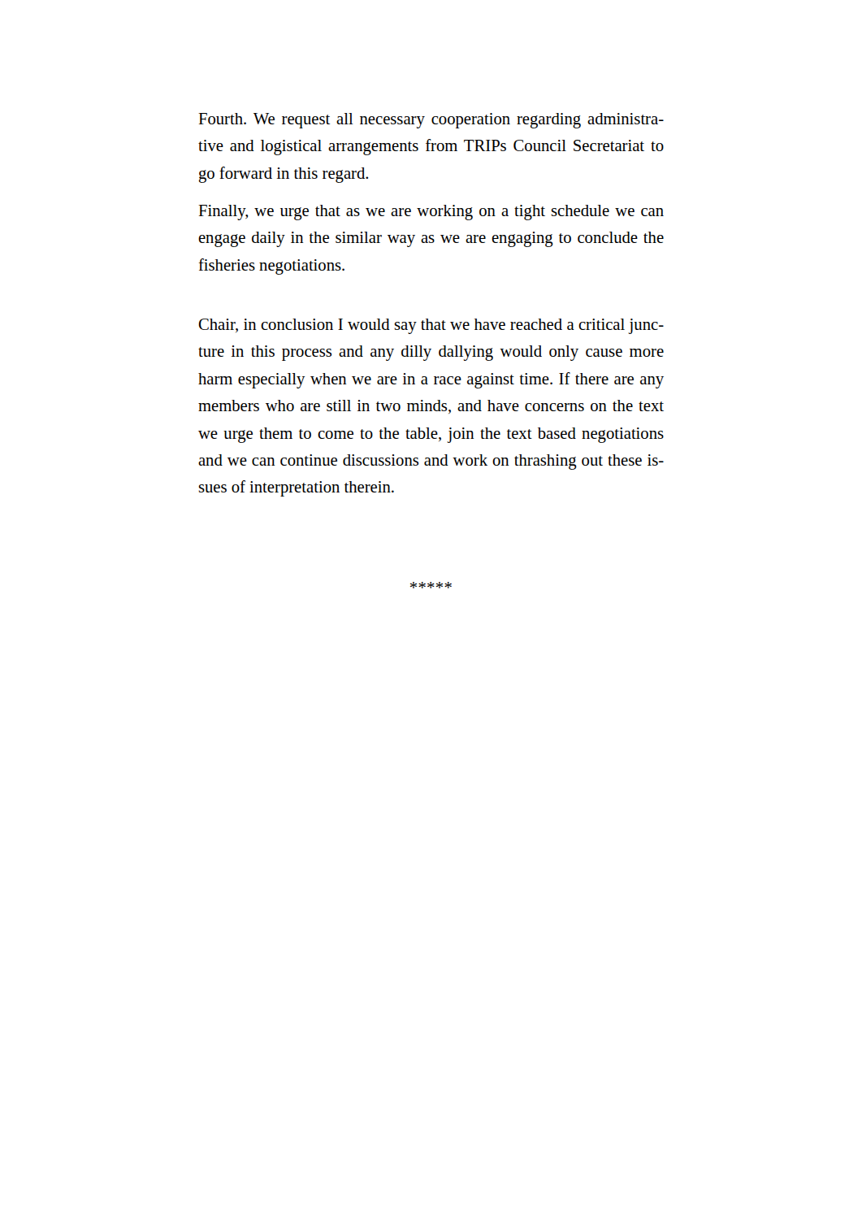Fourth. We request all necessary cooperation regarding administrative and logistical arrangements from TRIPs Council Secretariat to go forward in this regard.
Finally, we urge that as we are working on a tight schedule we can engage daily in the similar way as we are engaging to conclude the fisheries negotiations.
Chair, in conclusion I would say that we have reached a critical juncture in this process and any dilly dallying would only cause more harm especially when we are in a race against time. If there are any members who are still in two minds, and have concerns on the text we urge them to come to the table, join the text based negotiations and we can continue discussions and work on thrashing out these issues of interpretation therein.
*****